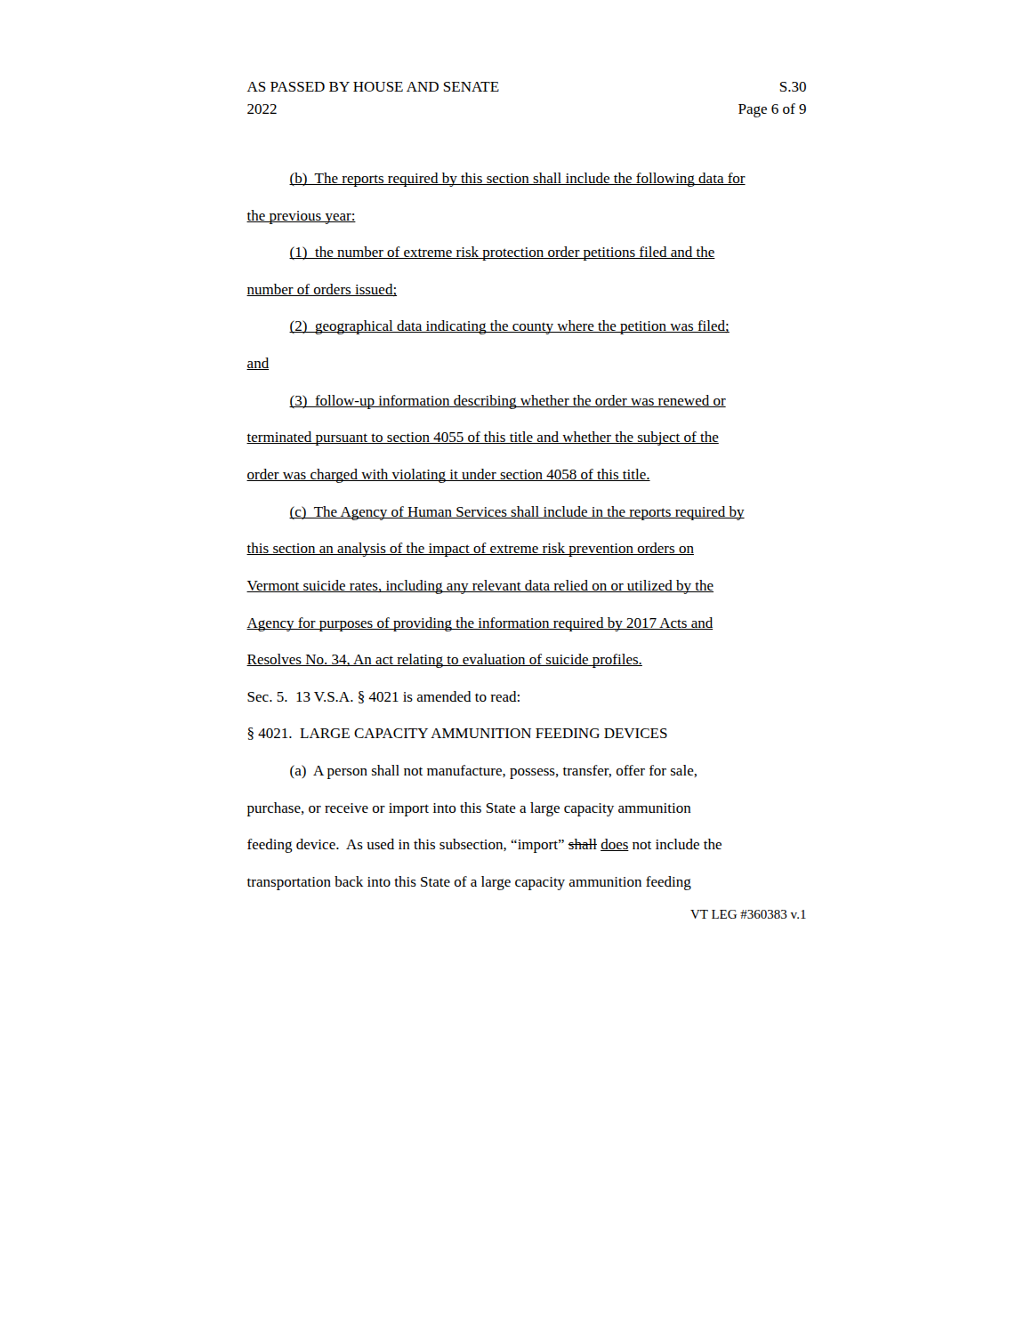AS PASSED BY HOUSE AND SENATE
2022
S.30
Page 6 of 9
(b) The reports required by this section shall include the following data for
the previous year:
(1) the number of extreme risk protection order petitions filed and the
number of orders issued;
(2) geographical data indicating the county where the petition was filed;
and
(3) follow-up information describing whether the order was renewed or
terminated pursuant to section 4055 of this title and whether the subject of the
order was charged with violating it under section 4058 of this title.
(c) The Agency of Human Services shall include in the reports required by
this section an analysis of the impact of extreme risk prevention orders on
Vermont suicide rates, including any relevant data relied on or utilized by the
Agency for purposes of providing the information required by 2017 Acts and
Resolves No. 34, An act relating to evaluation of suicide profiles.
Sec. 5. 13 V.S.A. § 4021 is amended to read:
§ 4021. LARGE CAPACITY AMMUNITION FEEDING DEVICES
(a) A person shall not manufacture, possess, transfer, offer for sale,
purchase, or receive or import into this State a large capacity ammunition
feeding device. As used in this subsection, “import” shall does not include the
transportation back into this State of a large capacity ammunition feeding
VT LEG #360383 v.1